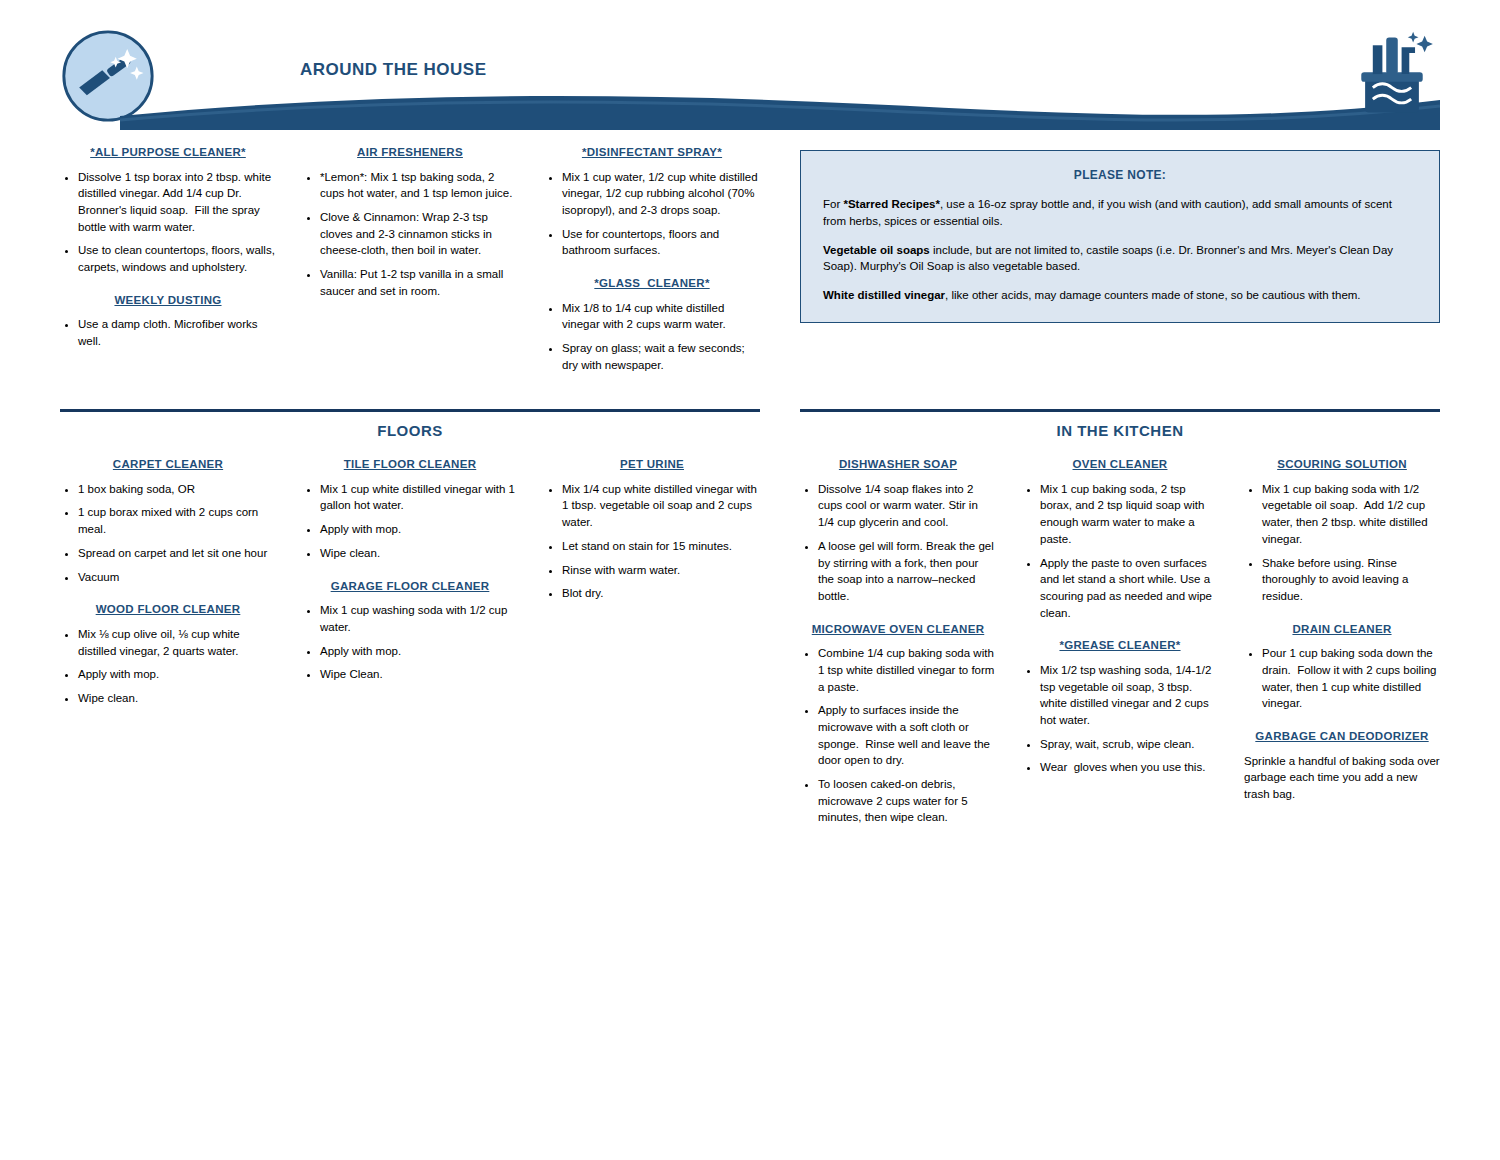AROUND THE HOUSE
*ALL PURPOSE CLEANER*
Dissolve 1 tsp borax into 2 tbsp. white distilled vinegar. Add 1/4 cup Dr. Bronner's liquid soap. Fill the spray bottle with warm water.
Use to clean countertops, floors, walls, carpets, windows and upholstery.
WEEKLY DUSTING
Use a damp cloth. Microfiber works well.
AIR FRESHENERS
*Lemon*: Mix 1 tsp baking soda, 2 cups hot water, and 1 tsp lemon juice.
Clove & Cinnamon: Wrap 2-3 tsp cloves and 2-3 cinnamon sticks in cheese-cloth, then boil in water.
Vanilla: Put 1-2 tsp vanilla in a small saucer and set in room.
*DISINFECTANT SPRAY*
Mix 1 cup water, 1/2 cup white distilled vinegar, 1/2 cup rubbing alcohol (70% isopropyl), and 2-3 drops soap.
Use for countertops, floors and bathroom surfaces.
*GLASS CLEANER*
Mix 1/8 to 1/4 cup white distilled vinegar with 2 cups warm water.
Spray on glass; wait a few seconds; dry with newspaper.
PLEASE NOTE:
For *Starred Recipes*, use a 16-oz spray bottle and, if you wish (and with caution), add small amounts of scent from herbs, spices or essential oils.
Vegetable oil soaps include, but are not limited to, castile soaps (i.e. Dr. Bronner's and Mrs. Meyer's Clean Day Soap). Murphy's Oil Soap is also vegetable based.
White distilled vinegar, like other acids, may damage counters made of stone, so be cautious with them.
FLOORS
CARPET CLEANER
1 box baking soda, OR
1 cup borax mixed with 2 cups corn meal.
Spread on carpet and let sit one hour
Vacuum
WOOD FLOOR CLEANER
Mix ⅛ cup olive oil, ⅛ cup white distilled vinegar, 2 quarts water.
Apply with mop.
Wipe clean.
TILE FLOOR CLEANER
Mix 1 cup white distilled vinegar with 1 gallon hot water.
Apply with mop.
Wipe clean.
GARAGE FLOOR CLEANER
Mix 1 cup washing soda with 1/2 cup water.
Apply with mop.
Wipe Clean.
PET URINE
Mix 1/4 cup white distilled vinegar with 1 tbsp. vegetable oil soap and 2 cups water.
Let stand on stain for 15 minutes.
Rinse with warm water.
Blot dry.
IN THE KITCHEN
DISHWASHER SOAP
Dissolve 1/4 soap flakes into 2 cups cool or warm water. Stir in 1/4 cup glycerin and cool.
A loose gel will form. Break the gel by stirring with a fork, then pour the soap into a narrow–necked bottle.
MICROWAVE OVEN CLEANER
Combine 1/4 cup baking soda with 1 tsp white distilled vinegar to form a paste.
Apply to surfaces inside the microwave with a soft cloth or sponge. Rinse well and leave the door open to dry.
To loosen caked-on debris, microwave 2 cups water for 5 minutes, then wipe clean.
OVEN CLEANER
Mix 1 cup baking soda, 2 tsp borax, and 2 tsp liquid soap with enough warm water to make a paste.
Apply the paste to oven surfaces and let stand a short while. Use a scouring pad as needed and wipe clean.
*GREASE CLEANER*
Mix 1/2 tsp washing soda, 1/4-1/2 tsp vegetable oil soap, 3 tbsp. white distilled vinegar and 2 cups hot water.
Spray, wait, scrub, wipe clean.
Wear gloves when you use this.
SCOURING SOLUTION
Mix 1 cup baking soda with 1/2 vegetable oil soap. Add 1/2 cup water, then 2 tbsp. white distilled vinegar.
Shake before using. Rinse thoroughly to avoid leaving a residue.
DRAIN CLEANER
Pour 1 cup baking soda down the drain. Follow it with 2 cups boiling water, then 1 cup white distilled vinegar.
GARBAGE CAN DEODORIZER
Sprinkle a handful of baking soda over garbage each time you add a new trash bag.